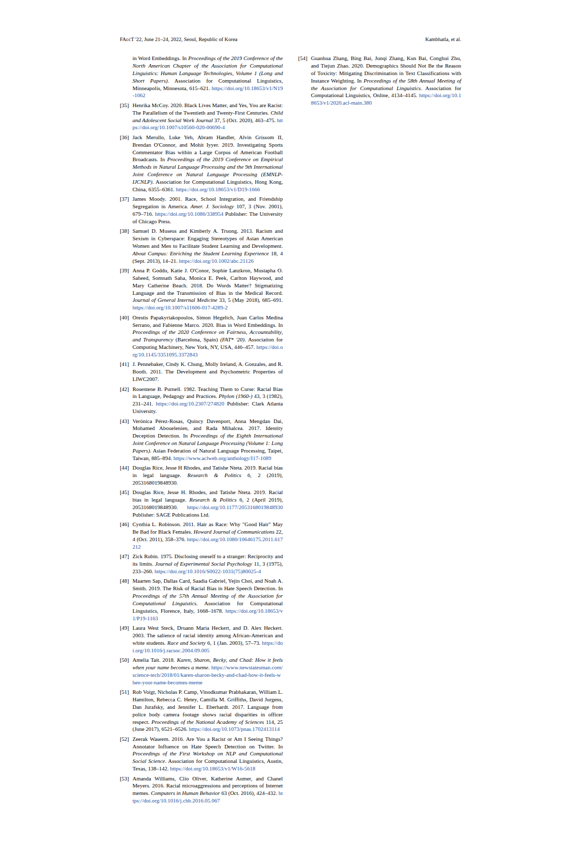FAccT '22, June 21–24, 2022, Seoul, Republic of Korea
Kambhatla, et al.
in Word Embeddings. In Proceedings of the 2019 Conference of the North American Chapter of the Association for Computational Linguistics: Human Language Technologies, Volume 1 (Long and Short Papers). Association for Computational Linguistics, Minneapolis, Minnesota, 615–621. https://doi.org/10.18653/v1/N19-1062
[35] Henrika McCoy. 2020. Black Lives Matter, and Yes, You are Racist: The Parallelism of the Twentieth and Twenty-First Centuries. Child and Adolescent Social Work Journal 37, 5 (Oct. 2020), 463–475. https://doi.org/10.1007/s10560-020-00690-4
[36] Jack Merullo, Luke Yeh, Abram Handler, Alvin Grissom II, Brendan O'Connor, and Mohit Iyyer. 2019. Investigating Sports Commentator Bias within a Large Corpus of American Football Broadcasts. In Proceedings of the 2019 Conference on Empirical Methods in Natural Language Processing and the 9th International Joint Conference on Natural Language Processing (EMNLP-IJCNLP). Association for Computational Linguistics, Hong Kong, China, 6355–6361. https://doi.org/10.18653/v1/D19-1666
[37] James Moody. 2001. Race, School Integration, and Friendship Segregation in America. Amer. J. Sociology 107, 3 (Nov. 2001), 679–716. https://doi.org/10.1086/338954 Publisher: The University of Chicago Press.
[38] Samuel D. Museus and Kimberly A. Truong. 2013. Racism and Sexism in Cyberspace: Engaging Stereotypes of Asian American Women and Men to Facilitate Student Learning and Development. About Campus: Enriching the Student Learning Experience 18, 4 (Sept. 2013), 14–21. https://doi.org/10.1002/abc.21126
[39] Anna P. Goddu, Katie J. O'Conor, Sophie Lanzkron, Mustapha O. Saheed, Somnath Saha, Monica E. Peek, Carlton Haywood, and Mary Catherine Beach. 2018. Do Words Matter? Stigmatizing Language and the Transmission of Bias in the Medical Record. Journal of General Internal Medicine 33, 5 (May 2018), 685–691. https://doi.org/10.1007/s11606-017-4289-2
[40] Orestis Papakyriakopoulos, Simon Hegelich, Juan Carlos Medina Serrano, and Fabienne Marco. 2020. Bias in Word Embeddings. In Proceedings of the 2020 Conference on Fairness, Accountability, and Transparency (Barcelona, Spain) (FAT* '20). Association for Computing Machinery, New York, NY, USA, 446–457. https://doi.org/10.1145/3351095.3372843
[41] J. Pennebaker, Cindy K. Chung, Molly Ireland, A. Gonzales, and R. Booth. 2011. The Development and Psychometric Properties of LIWC2007.
[42] Rosentene B. Purnell. 1982. Teaching Them to Curse: Racial Bias in Language, Pedagogy and Practices. Phylon (1960-) 43, 3 (1982), 231–241. https://doi.org/10.2307/274820 Publisher: Clark Atlanta University.
[43] Verónica Pérez-Rosas, Quincy Davenport, Anna Mengdan Dai, Mohamed Abouelenien, and Rada Mihalcea. 2017. Identity Deception Detection. In Proceedings of the Eighth International Joint Conference on Natural Language Processing (Volume 1: Long Papers). Asian Federation of Natural Language Processing, Taipei, Taiwan, 885–894. https://www.aclweb.org/anthology/I17-1089
[44] Douglas Rice, Jesse H Rhodes, and Tatishe Nteta. 2019. Racial bias in legal language. Research & Politics 6, 2 (2019), 2053168019848930.
[45] Douglas Rice, Jesse H. Rhodes, and Tatishe Nteta. 2019. Racial bias in legal language. Research & Politics 6, 2 (April 2019), 2053168019848930. https://doi.org/10.1177/2053168019848930 Publisher: SAGE Publications Ltd.
[46] Cynthia L. Robinson. 2011. Hair as Race: Why "Good Hair" May Be Bad for Black Females. Howard Journal of Communications 22, 4 (Oct. 2011), 358–376. https://doi.org/10.1080/10646175.2011.617212
[47] Zick Rubin. 1975. Disclosing oneself to a stranger: Reciprocity and its limits. Journal of Experimental Social Psychology 11, 3 (1975), 233–260. https://doi.org/10.1016/S0022-1031(75)80025-4
[48] Maarten Sap, Dallas Card, Saadia Gabriel, Yejin Choi, and Noah A. Smith. 2019. The Risk of Racial Bias in Hate Speech Detection. In Proceedings of the 57th Annual Meeting of the Association for Computational Linguistics. Association for Computational Linguistics, Florence, Italy, 1668–1678. https://doi.org/10.18653/v1/P19-1163
[49] Laura West Steck, Druann Maria Heckert, and D. Alex Heckert. 2003. The salience of racial identity among African-American and white students. Race and Society 6, 1 (Jan. 2003), 57–73. https://doi.org/10.1016/j.racsoc.2004.09.005
[50] Amelia Tait. 2018. Karen, Sharon, Becky, and Chad: How it feels when your name becomes a meme. https://www.newstatesman.com/science-tech/2018/01/karen-sharon-becky-and-chad-how-it-feels-when-your-name-becomes-meme
[51] Rob Voigt, Nicholas P. Camp, Vinodkumar Prabhakaran, William L. Hamilton, Rebecca C. Hetey, Camilla M. Griffiths, David Jurgens, Dan Jurafsky, and Jennifer L. Eberhardt. 2017. Language from police body camera footage shows racial disparities in officer respect. Proceedings of the National Academy of Sciences 114, 25 (June 2017), 6521–6526. https://doi.org/10.1073/pnas.1702413114
[52] Zeerak Waseem. 2016. Are You a Racist or Am I Seeing Things? Annotator Influence on Hate Speech Detection on Twitter. In Proceedings of the First Workshop on NLP and Computational Social Science. Association for Computational Linguistics, Austin, Texas, 138–142. https://doi.org/10.18653/v1/W16-5618
[53] Amanda Williams, Clio Oliver, Katherine Aumer, and Chanel Meyers. 2016. Racial microaggressions and perceptions of Internet memes. Computers in Human Behavior 63 (Oct. 2016), 424–432. https://doi.org/10.1016/j.chb.2016.05.067
[54] Guanhua Zhang, Bing Bai, Junqi Zhang, Kun Bai, Conghui Zhu, and Tiejun Zhao. 2020. Demographics Should Not Be the Reason of Toxicity: Mitigating Discrimination in Text Classifications with Instance Weighting. In Proceedings of the 58th Annual Meeting of the Association for Computational Linguistics. Association for Computational Linguistics, Online, 4134–4145. https://doi.org/10.18653/v1/2020.acl-main.380